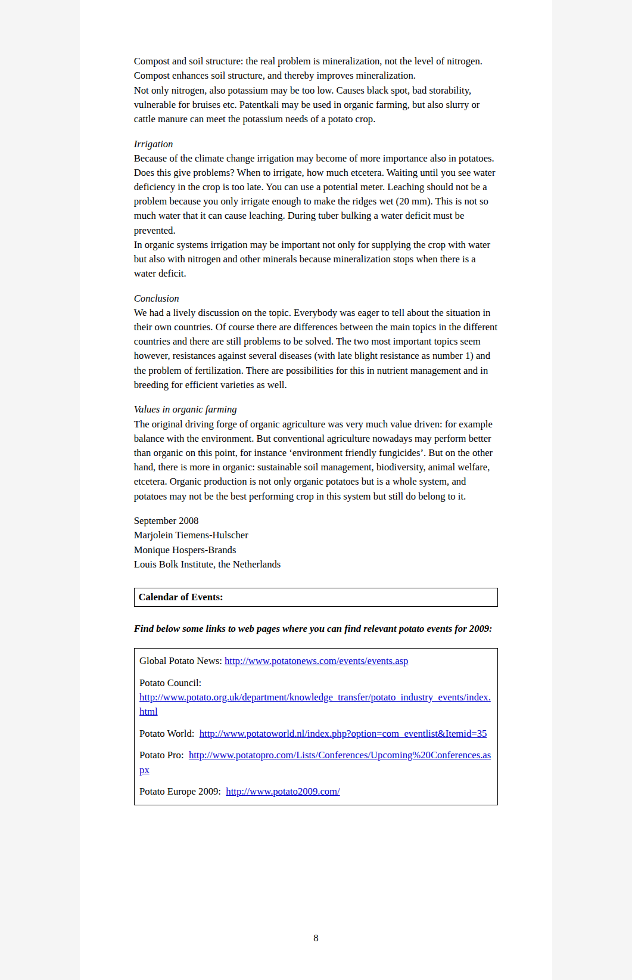Compost and soil structure: the real problem is mineralization, not the level of nitrogen. Compost enhances soil structure, and thereby improves mineralization.
Not only nitrogen, also potassium may be too low. Causes black spot, bad storability, vulnerable for bruises etc. Patentkali may be used in organic farming, but also slurry or cattle manure can meet the potassium needs of a potato crop.
Irrigation
Because of the climate change irrigation may become of more importance also in potatoes. Does this give problems? When to irrigate, how much etcetera. Waiting until you see water deficiency in the crop is too late. You can use a potential meter. Leaching should not be a problem because you only irrigate enough to make the ridges wet (20 mm). This is not so much water that it can cause leaching. During tuber bulking a water deficit must be prevented.
In organic systems irrigation may be important not only for supplying the crop with water but also with nitrogen and other minerals because mineralization stops when there is a water deficit.
Conclusion
We had a lively discussion on the topic. Everybody was eager to tell about the situation in their own countries. Of course there are differences between the main topics in the different countries and there are still problems to be solved. The two most important topics seem however, resistances against several diseases (with late blight resistance as number 1) and the problem of fertilization. There are possibilities for this in nutrient management and in breeding for efficient varieties as well.
Values in organic farming
The original driving forge of organic agriculture was very much value driven: for example balance with the environment. But conventional agriculture nowadays may perform better than organic on this point, for instance ‘environment friendly fungicides’. But on the other hand, there is more in organic: sustainable soil management, biodiversity, animal welfare, etcetera. Organic production is not only organic potatoes but is a whole system, and potatoes may not be the best performing crop in this system but still do belong to it.
September 2008
Marjolein Tiemens-Hulscher
Monique Hospers-Brands
Louis Bolk Institute, the Netherlands
Calendar of Events:
Find below some links to web pages where you can find relevant potato events for 2009:
Global Potato News: http://www.potatonews.com/events/events.asp
Potato Council:
http://www.potato.org.uk/department/knowledge_transfer/potato_industry_events/index.html
Potato World: http://www.potatoworld.nl/index.php?option=com_eventlist&Itemid=35
Potato Pro: http://www.potatopro.com/Lists/Conferences/Upcoming%20Conferences.aspx
Potato Europe 2009: http://www.potato2009.com/
8